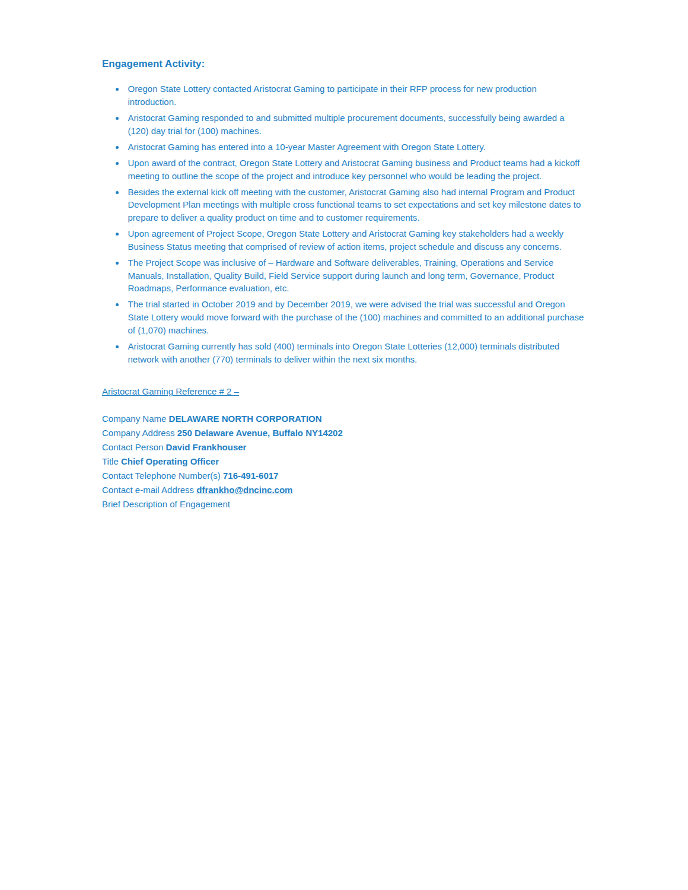Engagement Activity:
Oregon State Lottery contacted Aristocrat Gaming to participate in their RFP process for new production introduction.
Aristocrat Gaming responded to and submitted multiple procurement documents, successfully being awarded a (120) day trial for (100) machines.
Aristocrat Gaming has entered into a 10-year Master Agreement with Oregon State Lottery.
Upon award of the contract, Oregon State Lottery and Aristocrat Gaming business and Product teams had a kickoff meeting to outline the scope of the project and introduce key personnel who would be leading the project.
Besides the external kick off meeting with the customer, Aristocrat Gaming also had internal Program and Product Development Plan meetings with multiple cross functional teams to set expectations and set key milestone dates to prepare to deliver a quality product on time and to customer requirements.
Upon agreement of Project Scope, Oregon State Lottery and Aristocrat Gaming key stakeholders had a weekly Business Status meeting that comprised of review of action items, project schedule and discuss any concerns.
The Project Scope was inclusive of – Hardware and Software deliverables, Training, Operations and Service Manuals, Installation, Quality Build, Field Service support during launch and long term, Governance, Product Roadmaps, Performance evaluation, etc.
The trial started in October 2019 and by December 2019, we were advised the trial was successful and Oregon State Lottery would move forward with the purchase of the (100) machines and committed to an additional purchase of (1,070) machines.
Aristocrat Gaming currently has sold (400) terminals into Oregon State Lotteries (12,000) terminals distributed network with another (770) terminals to deliver within the next six months.
Aristocrat Gaming Reference # 2 –
Company Name DELAWARE NORTH CORPORATION
Company Address 250 Delaware Avenue, Buffalo NY14202
Contact Person David Frankhouser
Title Chief Operating Officer
Contact Telephone Number(s) 716-491-6017
Contact e-mail Address dfrankho@dncinc.com
Brief Description of Engagement